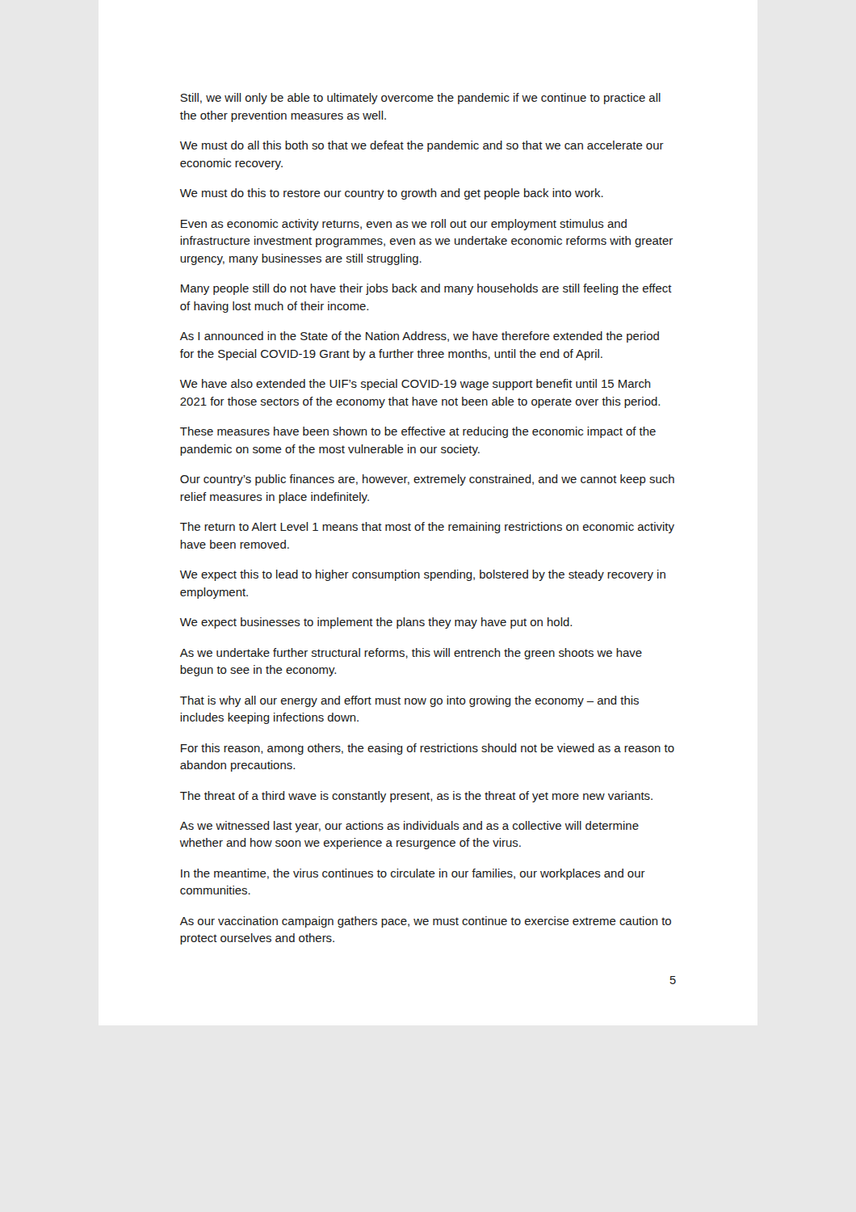Still, we will only be able to ultimately overcome the pandemic if we continue to practice all the other prevention measures as well.
We must do all this both so that we defeat the pandemic and so that we can accelerate our economic recovery.
We must do this to restore our country to growth and get people back into work.
Even as economic activity returns, even as we roll out our employment stimulus and infrastructure investment programmes, even as we undertake economic reforms with greater urgency, many businesses are still struggling.
Many people still do not have their jobs back and many households are still feeling the effect of having lost much of their income.
As I announced in the State of the Nation Address, we have therefore extended the period for the Special COVID-19 Grant by a further three months, until the end of April.
We have also extended the UIF’s special COVID-19 wage support benefit until 15 March 2021 for those sectors of the economy that have not been able to operate over this period.
These measures have been shown to be effective at reducing the economic impact of the pandemic on some of the most vulnerable in our society.
Our country’s public finances are, however, extremely constrained, and we cannot keep such relief measures in place indefinitely.
The return to Alert Level 1 means that most of the remaining restrictions on economic activity have been removed.
We expect this to lead to higher consumption spending, bolstered by the steady recovery in employment.
We expect businesses to implement the plans they may have put on hold.
As we undertake further structural reforms, this will entrench the green shoots we have begun to see in the economy.
That is why all our energy and effort must now go into growing the economy – and this includes keeping infections down.
For this reason, among others, the easing of restrictions should not be viewed as a reason to abandon precautions.
The threat of a third wave is constantly present, as is the threat of yet more new variants.
As we witnessed last year, our actions as individuals and as a collective will determine whether and how soon we experience a resurgence of the virus.
In the meantime, the virus continues to circulate in our families, our workplaces and our communities.
As our vaccination campaign gathers pace, we must continue to exercise extreme caution to protect ourselves and others.
5